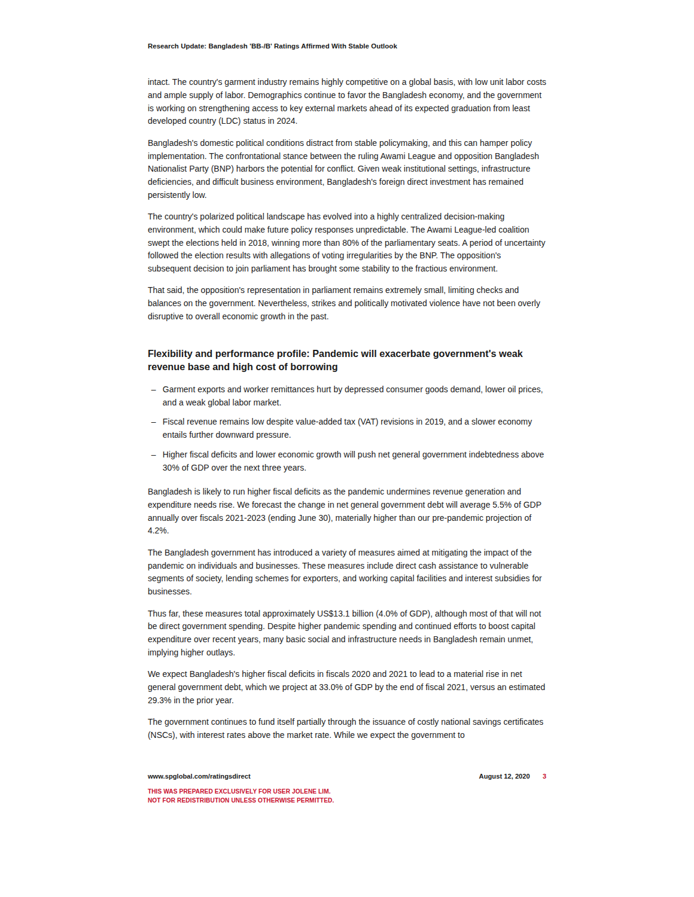Research Update: Bangladesh 'BB-/B' Ratings Affirmed With Stable Outlook
intact. The country's garment industry remains highly competitive on a global basis, with low unit labor costs and ample supply of labor. Demographics continue to favor the Bangladesh economy, and the government is working on strengthening access to key external markets ahead of its expected graduation from least developed country (LDC) status in 2024.
Bangladesh's domestic political conditions distract from stable policymaking, and this can hamper policy implementation. The confrontational stance between the ruling Awami League and opposition Bangladesh Nationalist Party (BNP) harbors the potential for conflict. Given weak institutional settings, infrastructure deficiencies, and difficult business environment, Bangladesh's foreign direct investment has remained persistently low.
The country's polarized political landscape has evolved into a highly centralized decision-making environment, which could make future policy responses unpredictable. The Awami League-led coalition swept the elections held in 2018, winning more than 80% of the parliamentary seats. A period of uncertainty followed the election results with allegations of voting irregularities by the BNP. The opposition's subsequent decision to join parliament has brought some stability to the fractious environment.
That said, the opposition's representation in parliament remains extremely small, limiting checks and balances on the government. Nevertheless, strikes and politically motivated violence have not been overly disruptive to overall economic growth in the past.
Flexibility and performance profile: Pandemic will exacerbate government's weak revenue base and high cost of borrowing
Garment exports and worker remittances hurt by depressed consumer goods demand, lower oil prices, and a weak global labor market.
Fiscal revenue remains low despite value-added tax (VAT) revisions in 2019, and a slower economy entails further downward pressure.
Higher fiscal deficits and lower economic growth will push net general government indebtedness above 30% of GDP over the next three years.
Bangladesh is likely to run higher fiscal deficits as the pandemic undermines revenue generation and expenditure needs rise. We forecast the change in net general government debt will average 5.5% of GDP annually over fiscals 2021-2023 (ending June 30), materially higher than our pre-pandemic projection of 4.2%.
The Bangladesh government has introduced a variety of measures aimed at mitigating the impact of the pandemic on individuals and businesses. These measures include direct cash assistance to vulnerable segments of society, lending schemes for exporters, and working capital facilities and interest subsidies for businesses.
Thus far, these measures total approximately US$13.1 billion (4.0% of GDP), although most of that will not be direct government spending. Despite higher pandemic spending and continued efforts to boost capital expenditure over recent years, many basic social and infrastructure needs in Bangladesh remain unmet, implying higher outlays.
We expect Bangladesh's higher fiscal deficits in fiscals 2020 and 2021 to lead to a material rise in net general government debt, which we project at 33.0% of GDP by the end of fiscal 2021, versus an estimated 29.3% in the prior year.
The government continues to fund itself partially through the issuance of costly national savings certificates (NSCs), with interest rates above the market rate. While we expect the government to
www.spglobal.com/ratingsdirect August 12, 20203
THIS WAS PREPARED EXCLUSIVELY FOR USER JOLENE LIM.
NOT FOR REDISTRIBUTION UNLESS OTHERWISE PERMITTED.